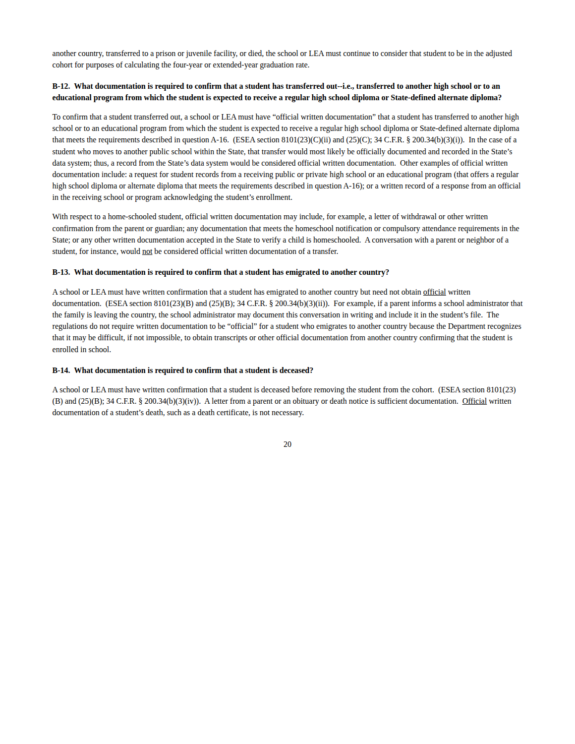another country, transferred to a prison or juvenile facility, or died, the school or LEA must continue to consider that student to be in the adjusted cohort for purposes of calculating the four-year or extended-year graduation rate.
B-12. What documentation is required to confirm that a student has transferred out--i.e., transferred to another high school or to an educational program from which the student is expected to receive a regular high school diploma or State-defined alternate diploma?
To confirm that a student transferred out, a school or LEA must have “official written documentation” that a student has transferred to another high school or to an educational program from which the student is expected to receive a regular high school diploma or State-defined alternate diploma that meets the requirements described in question A-16. (ESEA section 8101(23)(C)(ii) and (25)(C); 34 C.F.R. § 200.34(b)(3)(i)). In the case of a student who moves to another public school within the State, that transfer would most likely be officially documented and recorded in the State’s data system; thus, a record from the State’s data system would be considered official written documentation. Other examples of official written documentation include: a request for student records from a receiving public or private high school or an educational program (that offers a regular high school diploma or alternate diploma that meets the requirements described in question A-16); or a written record of a response from an official in the receiving school or program acknowledging the student’s enrollment.
With respect to a home-schooled student, official written documentation may include, for example, a letter of withdrawal or other written confirmation from the parent or guardian; any documentation that meets the homeschool notification or compulsory attendance requirements in the State; or any other written documentation accepted in the State to verify a child is homeschooled. A conversation with a parent or neighbor of a student, for instance, would not be considered official written documentation of a transfer.
B-13. What documentation is required to confirm that a student has emigrated to another country?
A school or LEA must have written confirmation that a student has emigrated to another country but need not obtain official written documentation. (ESEA section 8101(23)(B) and (25)(B); 34 C.F.R. § 200.34(b)(3)(ii)). For example, if a parent informs a school administrator that the family is leaving the country, the school administrator may document this conversation in writing and include it in the student’s file. The regulations do not require written documentation to be “official” for a student who emigrates to another country because the Department recognizes that it may be difficult, if not impossible, to obtain transcripts or other official documentation from another country confirming that the student is enrolled in school.
B-14. What documentation is required to confirm that a student is deceased?
A school or LEA must have written confirmation that a student is deceased before removing the student from the cohort. (ESEA section 8101(23)(B) and (25)(B); 34 C.F.R. § 200.34(b)(3)(iv)). A letter from a parent or an obituary or death notice is sufficient documentation. Official written documentation of a student’s death, such as a death certificate, is not necessary.
20